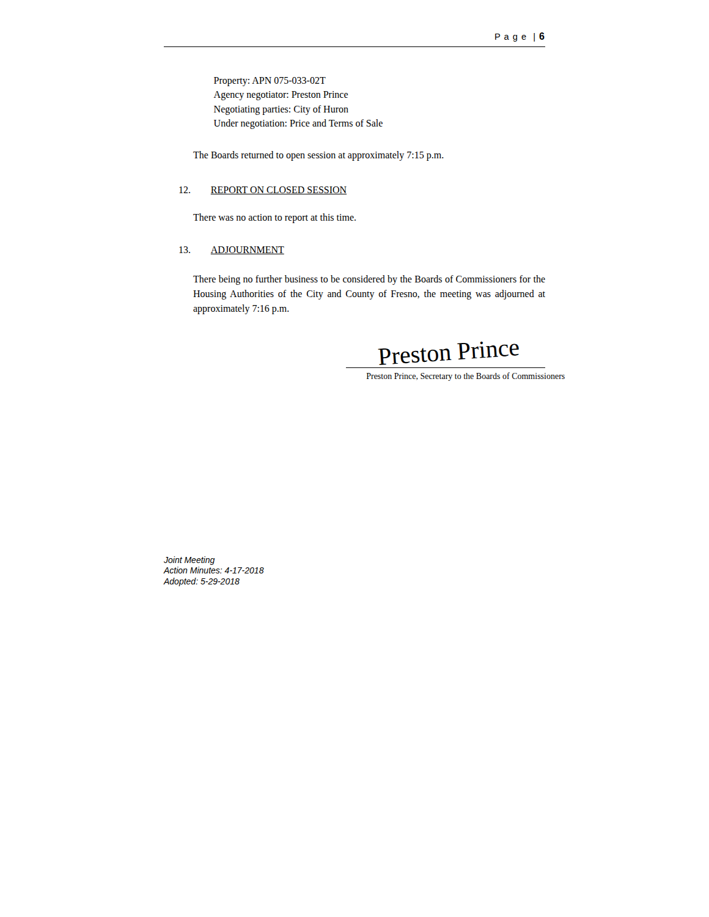P a g e | 6
Property: APN 075-033-02T
Agency negotiator: Preston Prince
Negotiating parties: City of Huron
Under negotiation: Price and Terms of Sale
The Boards returned to open session at approximately 7:15 p.m.
12. REPORT ON CLOSED SESSION
There was no action to report at this time.
13. ADJOURNMENT
There being no further business to be considered by the Boards of Commissioners for the Housing Authorities of the City and County of Fresno, the meeting was adjourned at approximately 7:16 p.m.
Preston Prince
Preston Prince, Secretary to the Boards of Commissioners
Joint Meeting
Action Minutes: 4-17-2018
Adopted: 5-29-2018